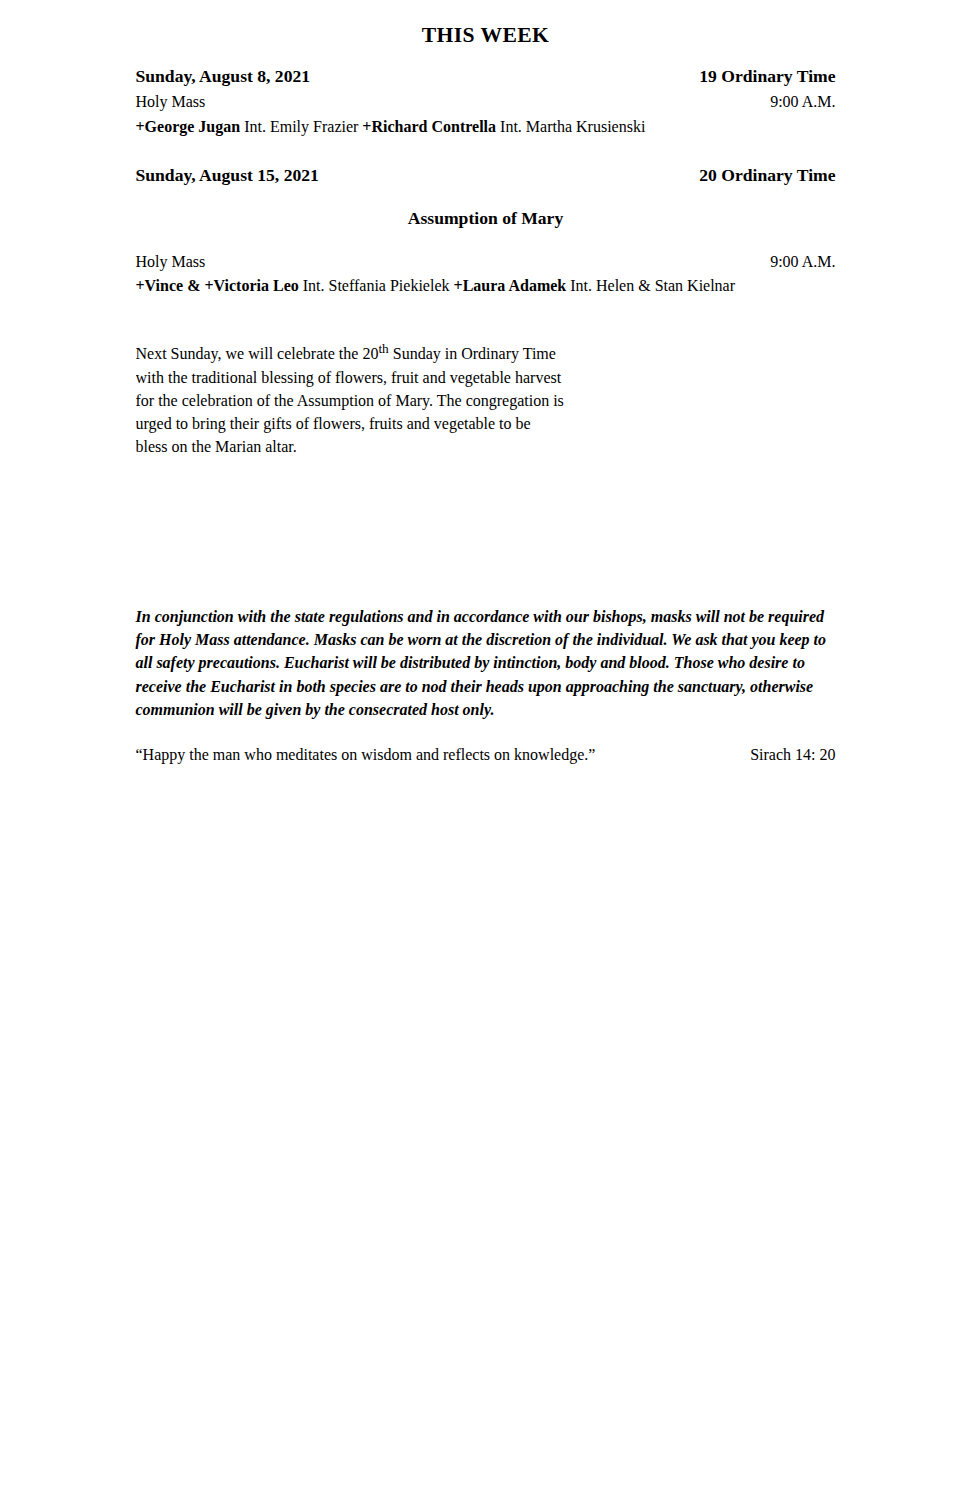THIS WEEK
Sunday, August 8, 2021 19 Ordinary Time
Holy Mass 9:00 A.M.
+George Jugan Int. Emily Frazier +Richard Contrella Int. Martha Krusienski
Sunday, August 15, 2021 20 Ordinary Time
Assumption of Mary
Holy Mass 9:00 A.M.
+Vince & +Victoria Leo Int. Steffania Piekielek +Laura Adamek Int. Helen & Stan Kielnar
Next Sunday, we will celebrate the 20th Sunday in Ordinary Time with the traditional blessing of flowers, fruit and vegetable harvest for the celebration of the Assumption of Mary. The congregation is urged to bring their gifts of flowers, fruits and vegetable to be bless on the Marian altar.
In conjunction with the state regulations and in accordance with our bishops, masks will not be required for Holy Mass attendance. Masks can be worn at the discretion of the individual. We ask that you keep to all safety precautions. Eucharist will be distributed by intinction, body and blood. Those who desire to receive the Eucharist in both species are to nod their heads upon approaching the sanctuary, otherwise communion will be given by the consecrated host only.
“Happy the man who meditates on wisdom and reflects on knowledge.” Sirach 14: 20